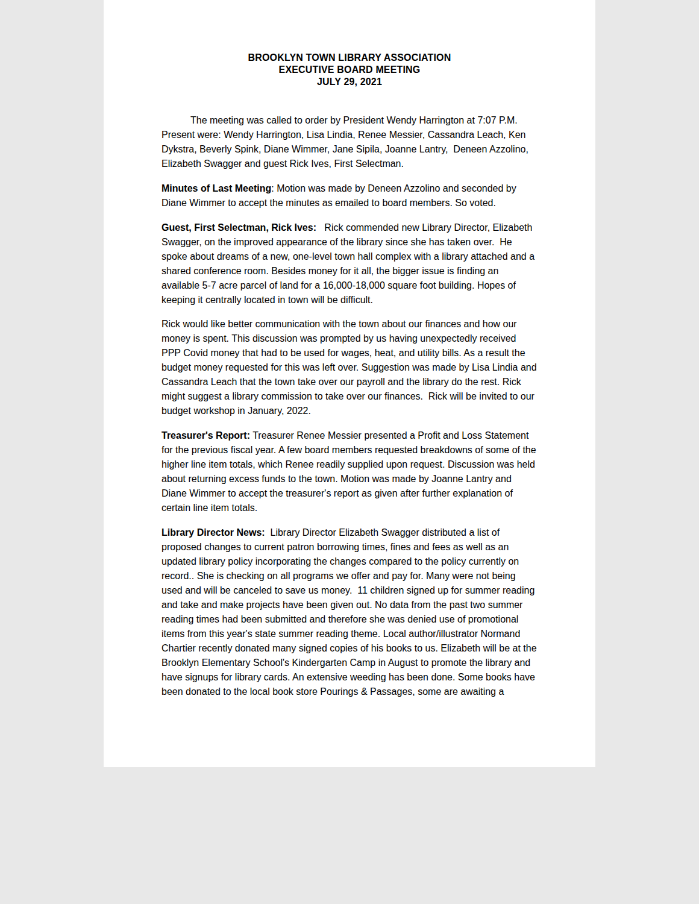BROOKLYN TOWN LIBRARY ASSOCIATION
EXECUTIVE BOARD MEETING
JULY 29, 2021
The meeting was called to order by President Wendy Harrington at 7:07 P.M. Present were: Wendy Harrington, Lisa Lindia, Renee Messier, Cassandra Leach, Ken Dykstra, Beverly Spink, Diane Wimmer, Jane Sipila, Joanne Lantry, Deneen Azzolino, Elizabeth Swagger and guest Rick Ives, First Selectman.
Minutes of Last Meeting: Motion was made by Deneen Azzolino and seconded by Diane Wimmer to accept the minutes as emailed to board members. So voted.
Guest, First Selectman, Rick Ives: Rick commended new Library Director, Elizabeth Swagger, on the improved appearance of the library since she has taken over. He spoke about dreams of a new, one-level town hall complex with a library attached and a shared conference room. Besides money for it all, the bigger issue is finding an available 5-7 acre parcel of land for a 16,000-18,000 square foot building. Hopes of keeping it centrally located in town will be difficult.
Rick would like better communication with the town about our finances and how our money is spent. This discussion was prompted by us having unexpectedly received PPP Covid money that had to be used for wages, heat, and utility bills. As a result the budget money requested for this was left over. Suggestion was made by Lisa Lindia and Cassandra Leach that the town take over our payroll and the library do the rest. Rick might suggest a library commission to take over our finances. Rick will be invited to our budget workshop in January, 2022.
Treasurer's Report: Treasurer Renee Messier presented a Profit and Loss Statement for the previous fiscal year. A few board members requested breakdowns of some of the higher line item totals, which Renee readily supplied upon request. Discussion was held about returning excess funds to the town. Motion was made by Joanne Lantry and Diane Wimmer to accept the treasurer's report as given after further explanation of certain line item totals.
Library Director News: Library Director Elizabeth Swagger distributed a list of proposed changes to current patron borrowing times, fines and fees as well as an updated library policy incorporating the changes compared to the policy currently on record.. She is checking on all programs we offer and pay for. Many were not being used and will be canceled to save us money. 11 children signed up for summer reading and take and make projects have been given out. No data from the past two summer reading times had been submitted and therefore she was denied use of promotional items from this year's state summer reading theme. Local author/illustrator Normand Chartier recently donated many signed copies of his books to us. Elizabeth will be at the Brooklyn Elementary School's Kindergarten Camp in August to promote the library and have signups for library cards. An extensive weeding has been done. Some books have been donated to the local book store Pourings & Passages, some are awaiting a